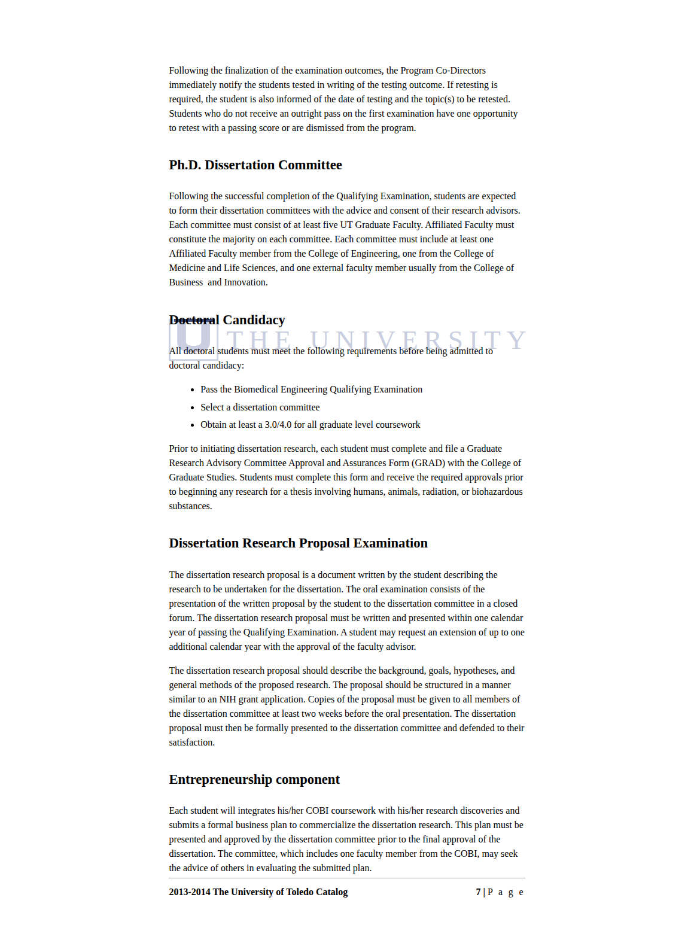THE UNIVERSITY OF
Following the finalization of the examination outcomes, the Program Co-Directors immediately notify the students tested in writing of the testing outcome. If retesting is required, the student is also informed of the date of testing and the topic(s) to be retested. Students who do not receive an outright pass on the first examination have one opportunity to retest with a passing score or are dismissed from the program.
Ph.D. Dissertation Committee
Following the successful completion of the Qualifying Examination, students are expected to form their dissertation committees with the advice and consent of their research advisors. Each committee must consist of at least five UT Graduate Faculty. Affiliated Faculty must constitute the majority on each committee. Each committee must include at least one Affiliated Faculty member from the College of Engineering, one from the College of Medicine and Life Sciences, and one external faculty member usually from the College of Business and Innovation.
Doctoral Candidacy
All doctoral students must meet the following requirements before being admitted to doctoral candidacy:
Pass the Biomedical Engineering Qualifying Examination
Select a dissertation committee
Obtain at least a 3.0/4.0 for all graduate level coursework
Prior to initiating dissertation research, each student must complete and file a Graduate Research Advisory Committee Approval and Assurances Form (GRAD) with the College of Graduate Studies. Students must complete this form and receive the required approvals prior to beginning any research for a thesis involving humans, animals, radiation, or biohazardous substances.
Dissertation Research Proposal Examination
The dissertation research proposal is a document written by the student describing the research to be undertaken for the dissertation. The oral examination consists of the presentation of the written proposal by the student to the dissertation committee in a closed forum. The dissertation research proposal must be written and presented within one calendar year of passing the Qualifying Examination. A student may request an extension of up to one additional calendar year with the approval of the faculty advisor.
The dissertation research proposal should describe the background, goals, hypotheses, and general methods of the proposed research. The proposal should be structured in a manner similar to an NIH grant application. Copies of the proposal must be given to all members of the dissertation committee at least two weeks before the oral presentation. The dissertation proposal must then be formally presented to the dissertation committee and defended to their satisfaction.
Entrepreneurship component
Each student will integrates his/her COBI coursework with his/her research discoveries and submits a formal business plan to commercialize the dissertation research. This plan must be presented and approved by the dissertation committee prior to the final approval of the dissertation. The committee, which includes one faculty member from the COBI, may seek the advice of others in evaluating the submitted plan.
2013-2014 The University of Toledo Catalog
7 | P a g e